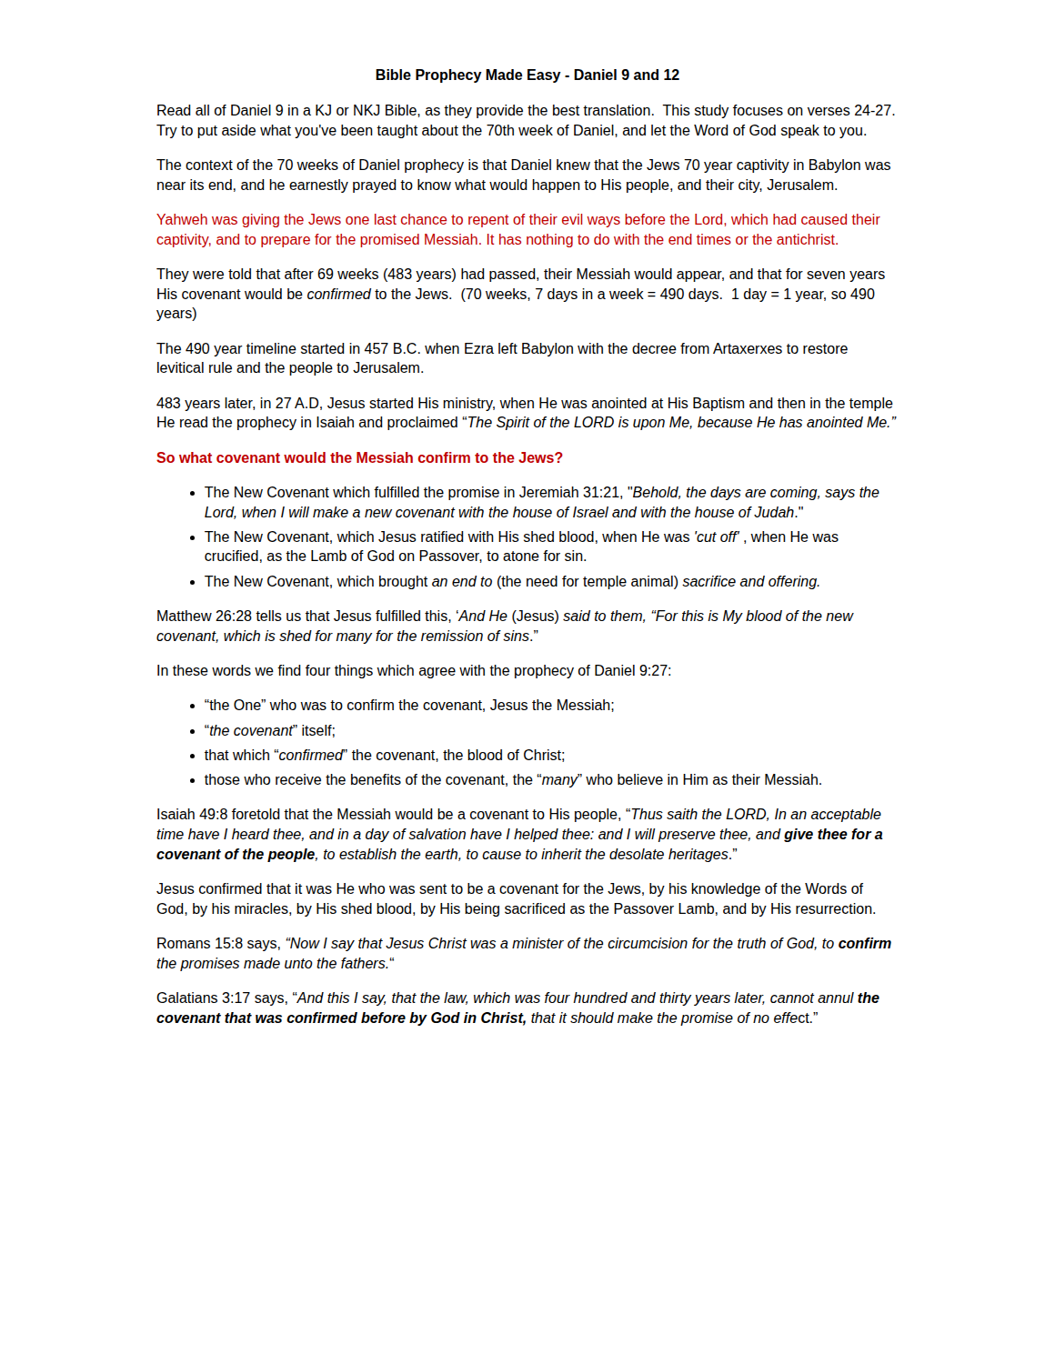Bible Prophecy Made Easy - Daniel 9 and 12
Read all of Daniel 9 in a KJ or NKJ Bible, as they provide the best translation. This study focuses on verses 24-27. Try to put aside what you've been taught about the 70th week of Daniel, and let the Word of God speak to you.
The context of the 70 weeks of Daniel prophecy is that Daniel knew that the Jews 70 year captivity in Babylon was near its end, and he earnestly prayed to know what would happen to His people, and their city, Jerusalem.
Yahweh was giving the Jews one last chance to repent of their evil ways before the Lord, which had caused their captivity, and to prepare for the promised Messiah. It has nothing to do with the end times or the antichrist.
They were told that after 69 weeks (483 years) had passed, their Messiah would appear, and that for seven years His covenant would be confirmed to the Jews. (70 weeks, 7 days in a week = 490 days. 1 day = 1 year, so 490 years)
The 490 year timeline started in 457 B.C. when Ezra left Babylon with the decree from Artaxerxes to restore levitical rule and the people to Jerusalem.
483 years later, in 27 A.D, Jesus started His ministry, when He was anointed at His Baptism and then in the temple He read the prophecy in Isaiah and proclaimed “The Spirit of the LORD is upon Me, because He has anointed Me.”
So what covenant would the Messiah confirm to the Jews?
The New Covenant which fulfilled the promise in Jeremiah 31:21, "Behold, the days are coming, says the Lord, when I will make a new covenant with the house of Israel and with the house of Judah."
The New Covenant, which Jesus ratified with His shed blood, when He was 'cut off' , when He was crucified, as the Lamb of God on Passover, to atone for sin.
The New Covenant, which brought an end to (the need for temple animal) sacrifice and offering.
Matthew 26:28 tells us that Jesus fulfilled this, ‘And He (Jesus) said to them, “For this is My blood of the new covenant, which is shed for many for the remission of sins.”
In these words we find four things which agree with the prophecy of Daniel 9:27:
“the One” who was to confirm the covenant, Jesus the Messiah;
“the covenant” itself;
that which “confirmed” the covenant, the blood of Christ;
those who receive the benefits of the covenant, the “many” who believe in Him as their Messiah.
Isaiah 49:8 foretold that the Messiah would be a covenant to His people, “Thus saith the LORD, In an acceptable time have I heard thee, and in a day of salvation have I helped thee: and I will preserve thee, and give thee for a covenant of the people, to establish the earth, to cause to inherit the desolate heritages.”
Jesus confirmed that it was He who was sent to be a covenant for the Jews, by his knowledge of the Words of God, by his miracles, by His shed blood, by His being sacrificed as the Passover Lamb, and by His resurrection.
Romans 15:8 says, “Now I say that Jesus Christ was a minister of the circumcision for the truth of God, to confirm the promises made unto the fathers.“
Galatians 3:17 says, “And this I say, that the law, which was four hundred and thirty years later, cannot annul the covenant that was confirmed before by God in Christ, that it should make the promise of no effect.”